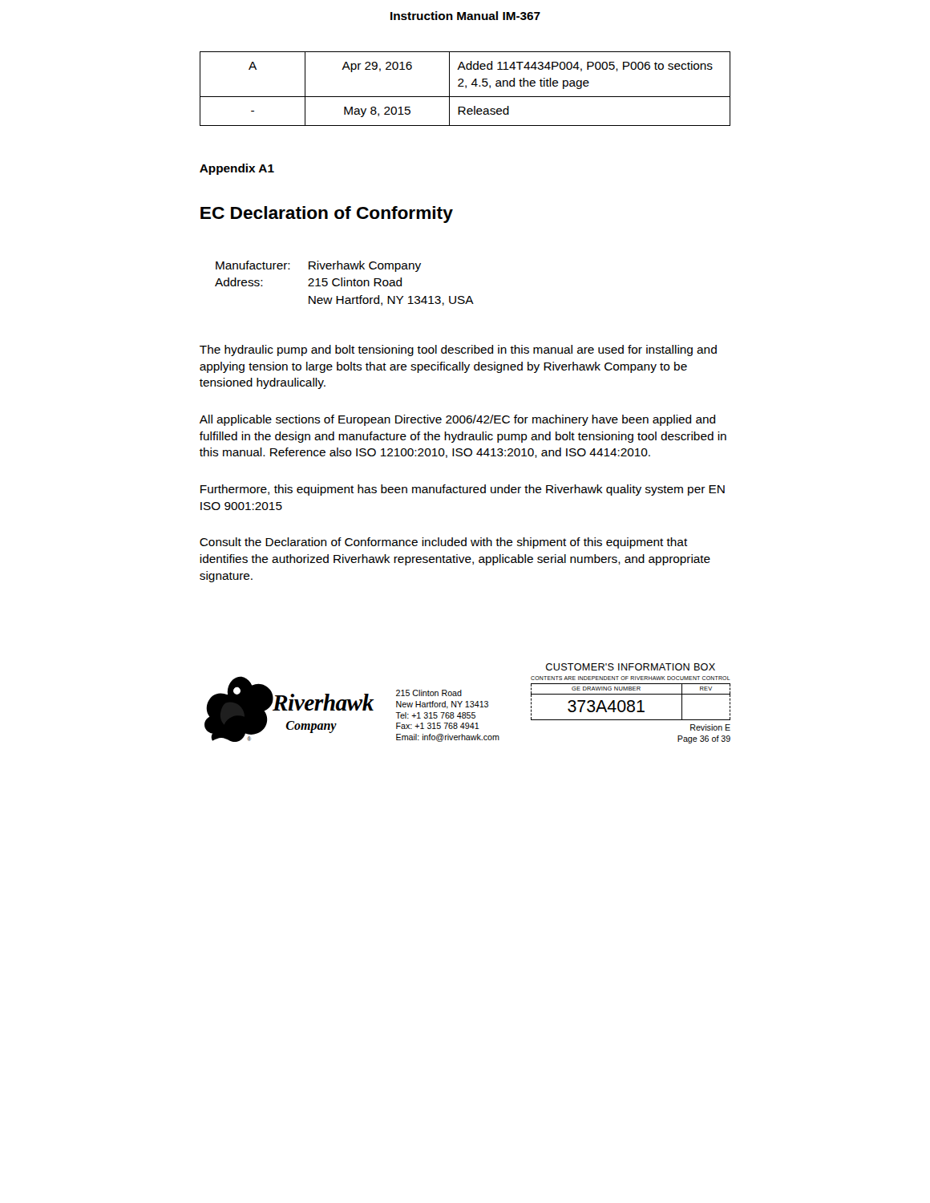Instruction Manual IM-367
| A | Apr 29, 2016 | Added 114T4434P004, P005, P006 to sections 2, 4.5, and the title page |
| - | May 8, 2015 | Released |
Appendix A1
EC Declaration of Conformity
| Manufacturer: | Riverhawk Company |
| Address: | 215 Clinton Road |
| | New Hartford, NY 13413, USA |
The hydraulic pump and bolt tensioning tool described in this manual are used for installing and applying tension to large bolts that are specifically designed by Riverhawk Company to be tensioned hydraulically.
All applicable sections of European Directive 2006/42/EC for machinery have been applied and fulfilled in the design and manufacture of the hydraulic pump and bolt tensioning tool described in this manual. Reference also ISO 12100:2010, ISO 4413:2010, and ISO 4414:2010.
Furthermore, this equipment has been manufactured under the Riverhawk quality system per EN ISO 9001:2015
Consult the Declaration of Conformance included with the shipment of this equipment that identifies the authorized Riverhawk representative, applicable serial numbers, and appropriate signature.
| Riverhawk Company ® | 215 Clinton Road New Hartford, NY 13413 Tel: +1 315 768 4855 Fax: +1 315 768 4941 Email: info@riverhawk.com | CUSTOMER'S INFORMATION BOX CONTENTS ARE INDEPENDENT OF RIVERHAWK DOCUMENT CONTROL / GE DRAWING NUMBER / REV / / 373A4081 / / Revision E Page 36 of 39 |